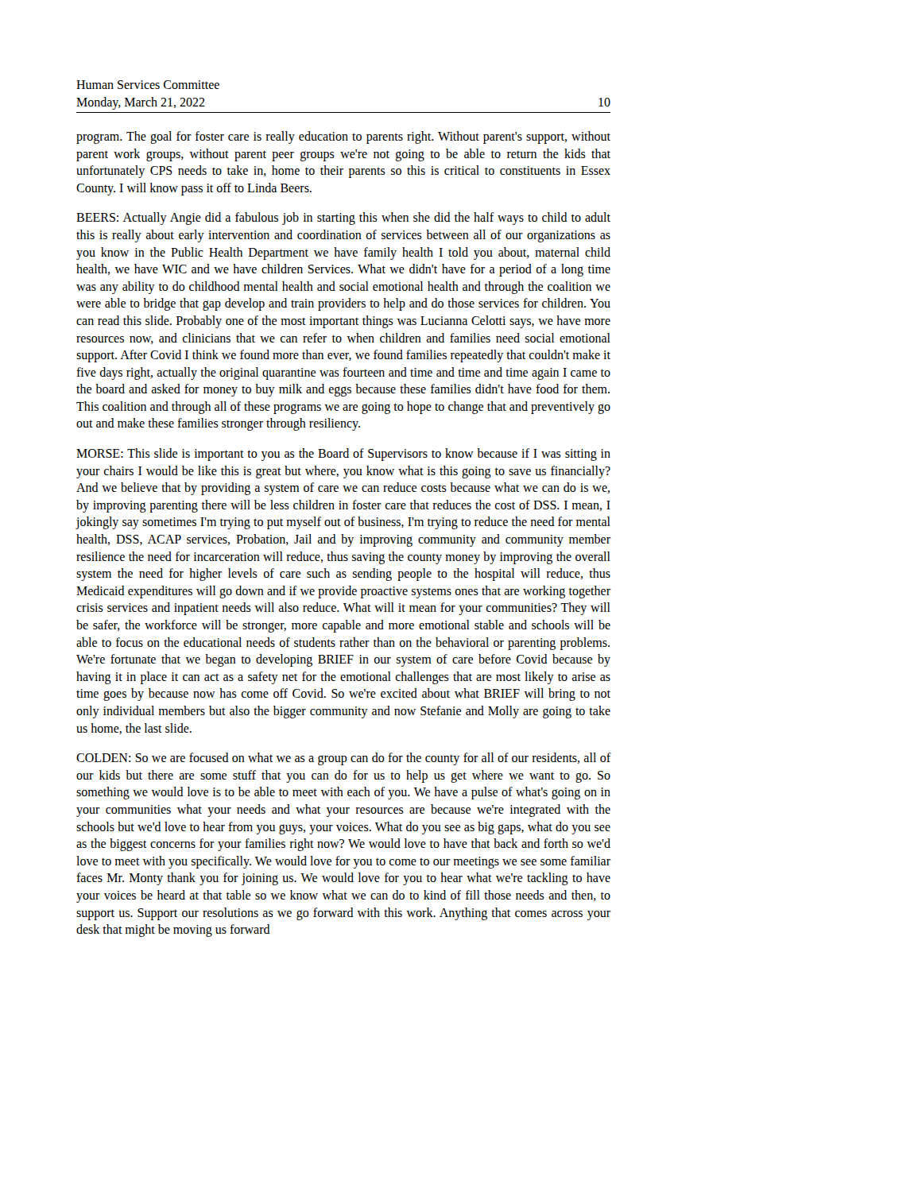Human Services Committee
Monday, March 21, 2022
10
program. The goal for foster care is really education to parents right. Without parent's support, without parent work groups, without parent peer groups we're not going to be able to return the kids that unfortunately CPS needs to take in, home to their parents so this is critical to constituents in Essex County. I will know pass it off to Linda Beers.
BEERS: Actually Angie did a fabulous job in starting this when she did the half ways to child to adult this is really about early intervention and coordination of services between all of our organizations as you know in the Public Health Department we have family health I told you about, maternal child health, we have WIC and we have children Services. What we didn't have for a period of a long time was any ability to do childhood mental health and social emotional health and through the coalition we were able to bridge that gap develop and train providers to help and do those services for children. You can read this slide. Probably one of the most important things was Lucianna Celotti says, we have more resources now, and clinicians that we can refer to when children and families need social emotional support. After Covid I think we found more than ever, we found families repeatedly that couldn't make it five days right, actually the original quarantine was fourteen and time and time and time again I came to the board and asked for money to buy milk and eggs because these families didn't have food for them. This coalition and through all of these programs we are going to hope to change that and preventively go out and make these families stronger through resiliency.
MORSE: This slide is important to you as the Board of Supervisors to know because if I was sitting in your chairs I would be like this is great but where, you know what is this going to save us financially? And we believe that by providing a system of care we can reduce costs because what we can do is we, by improving parenting there will be less children in foster care that reduces the cost of DSS. I mean, I jokingly say sometimes I'm trying to put myself out of business, I'm trying to reduce the need for mental health, DSS, ACAP services, Probation, Jail and by improving community and community member resilience the need for incarceration will reduce, thus saving the county money by improving the overall system the need for higher levels of care such as sending people to the hospital will reduce, thus Medicaid expenditures will go down and if we provide proactive systems ones that are working together crisis services and inpatient needs will also reduce. What will it mean for your communities? They will be safer, the workforce will be stronger, more capable and more emotional stable and schools will be able to focus on the educational needs of students rather than on the behavioral or parenting problems. We're fortunate that we began to developing BRIEF in our system of care before Covid because by having it in place it can act as a safety net for the emotional challenges that are most likely to arise as time goes by because now has come off Covid. So we're excited about what BRIEF will bring to not only individual members but also the bigger community and now Stefanie and Molly are going to take us home, the last slide.
COLDEN: So we are focused on what we as a group can do for the county for all of our residents, all of our kids but there are some stuff that you can do for us to help us get where we want to go. So something we would love is to be able to meet with each of you. We have a pulse of what's going on in your communities what your needs and what your resources are because we're integrated with the schools but we'd love to hear from you guys, your voices. What do you see as big gaps, what do you see as the biggest concerns for your families right now? We would love to have that back and forth so we'd love to meet with you specifically. We would love for you to come to our meetings we see some familiar faces Mr. Monty thank you for joining us. We would love for you to hear what we're tackling to have your voices be heard at that table so we know what we can do to kind of fill those needs and then, to support us. Support our resolutions as we go forward with this work. Anything that comes across your desk that might be moving us forward